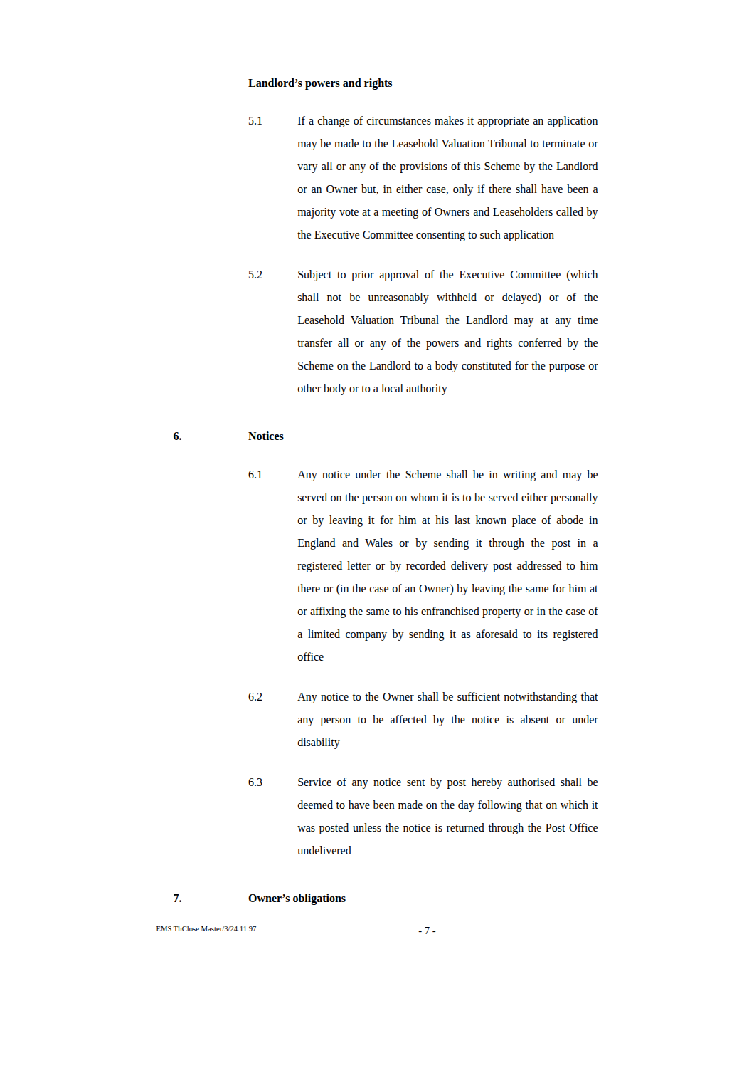Landlord’s powers and rights
5.1
If a change of circumstances makes it appropriate an application may be made to the Leasehold Valuation Tribunal to terminate or vary all or any of the provisions of this Scheme by the Landlord or an Owner but, in either case, only if there shall have been a majority vote at a meeting of Owners and Leaseholders called by the Executive Committee consenting to such application
5.2
Subject to prior approval of the Executive Committee (which shall not be unreasonably withheld or delayed) or of the Leasehold Valuation Tribunal the Landlord may at any time transfer all or any of the powers and rights conferred by the Scheme on the Landlord to a body constituted for the purpose or other body or to a local authority
6.
Notices
6.1
Any notice under the Scheme shall be in writing and may be served on the person on whom it is to be served either personally or by leaving it for him at his last known place of abode in England and Wales or by sending it through the post in a registered letter or by recorded delivery post addressed to him there or (in the case of an Owner) by leaving the same for him at or affixing the same to his enfranchised property or in the case of a limited company by sending it as aforesaid to its registered office
6.2
Any notice to the Owner shall be sufficient notwithstanding that any person to be affected by the notice is absent or under disability
6.3
Service of any notice sent by post hereby authorised shall be deemed to have been made on the day following that on which it was posted unless the notice is returned through the Post Office undelivered
7.
Owner’s obligations
EMS ThClose Master/3/24.11.97
- 7 -